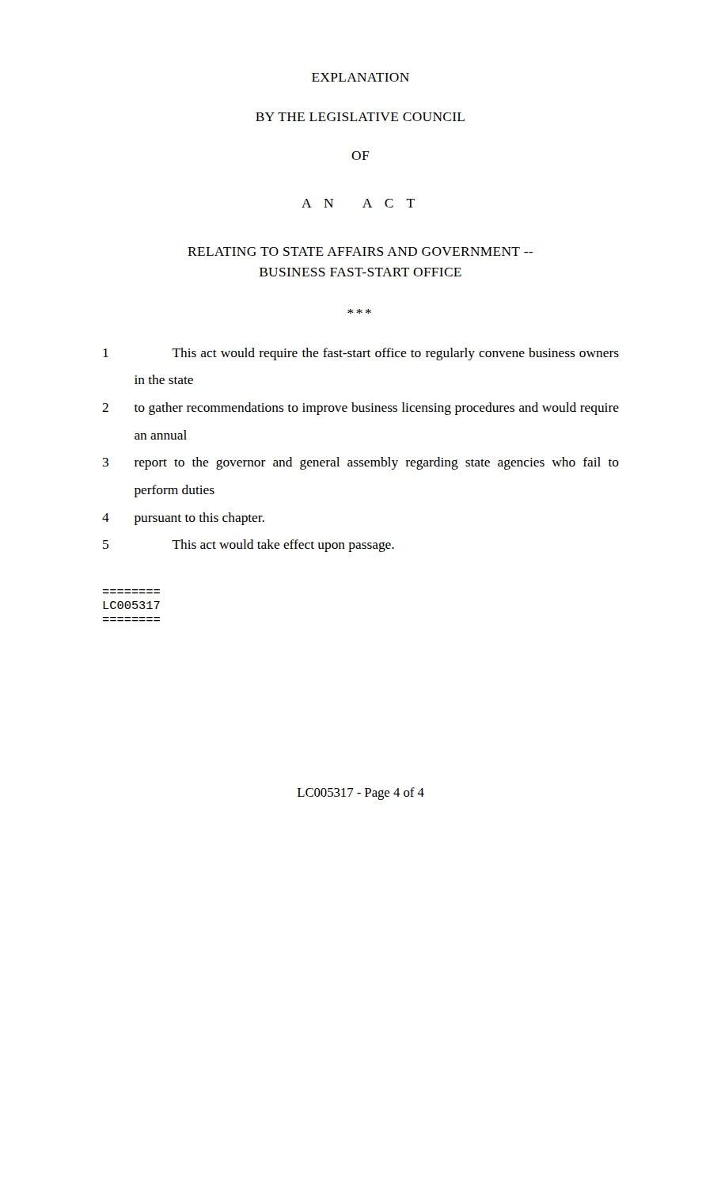EXPLANATION
BY THE LEGISLATIVE COUNCIL
OF
A N A C T
RELATING TO STATE AFFAIRS AND GOVERNMENT -- BUSINESS FAST-START OFFICE
***
| 1 | This act would require the fast-start office to regularly convene business owners in the state |
| 2 | to gather recommendations to improve business licensing procedures and would require an annual |
| 3 | report to the governor and general assembly regarding state agencies who fail to perform duties |
| 4 | pursuant to this chapter. |
| 5 | This act would take effect upon passage. |
========
LC005317
========
LC005317 - Page 4 of 4